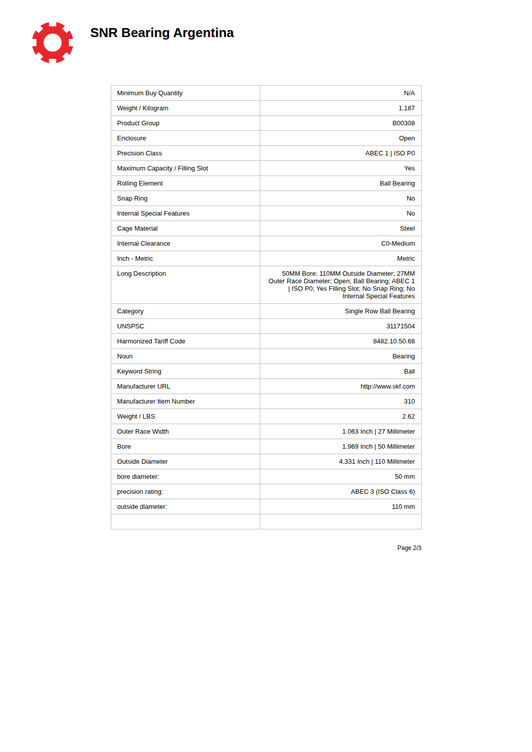SNR Bearing Argentina
| Minimum Buy Quantity | N/A |
| Weight / Kilogram | 1.187 |
| Product Group | B00308 |
| Enclosure | Open |
| Precision Class | ABEC 1 / ISO P0 |
| Maximum Capacity / Filling Slot | Yes |
| Rolling Element | Ball Bearing |
| Snap Ring | No |
| Internal Special Features | No |
| Cage Material | Steel |
| Internal Clearance | C0-Medium |
| Inch - Metric | Metric |
| Long Description | 50MM Bore; 110MM Outside Diameter; 27MM Outer Race Diameter; Open; Ball Bearing; ABEC 1 / ISO P0; Yes Filling Slot; No Snap Ring; No Internal Special Features |
| Category | Single Row Ball Bearing |
| UNSPSC | 31171504 |
| Harmonized Tariff Code | 8482.10.50.68 |
| Noun | Bearing |
| Keyword String | Ball |
| Manufacturer URL | http://www.skf.com |
| Manufacturer Item Number | 310 |
| Weight / LBS | 2.62 |
| Outer Race Width | 1.063 Inch / 27 Millimeter |
| Bore | 1.969 Inch / 50 Millimeter |
| Outside Diameter | 4.331 Inch / 110 Millimeter |
| bore diameter: | 50 mm |
| precision rating: | ABEC 3 (ISO Class 6) |
| outside diameter: | 110 mm |
Page 2/3